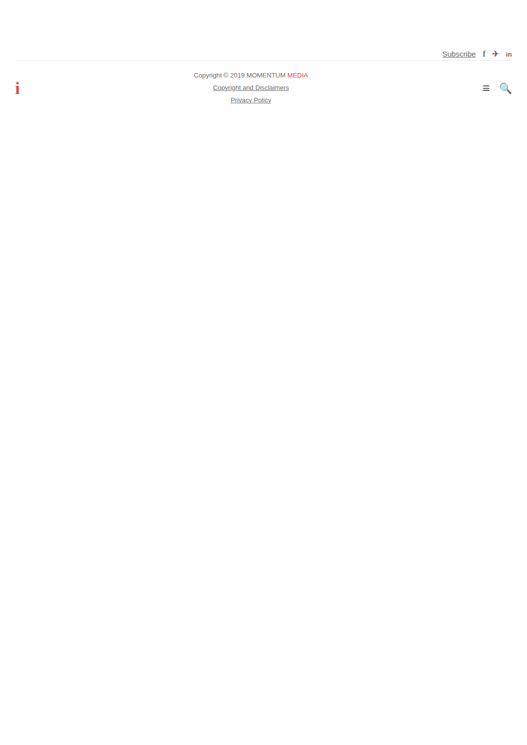Subscribe
i
Copyright © 2019 MOMENTUM MEDIA
Copyright and Disclaimers Privacy Policy